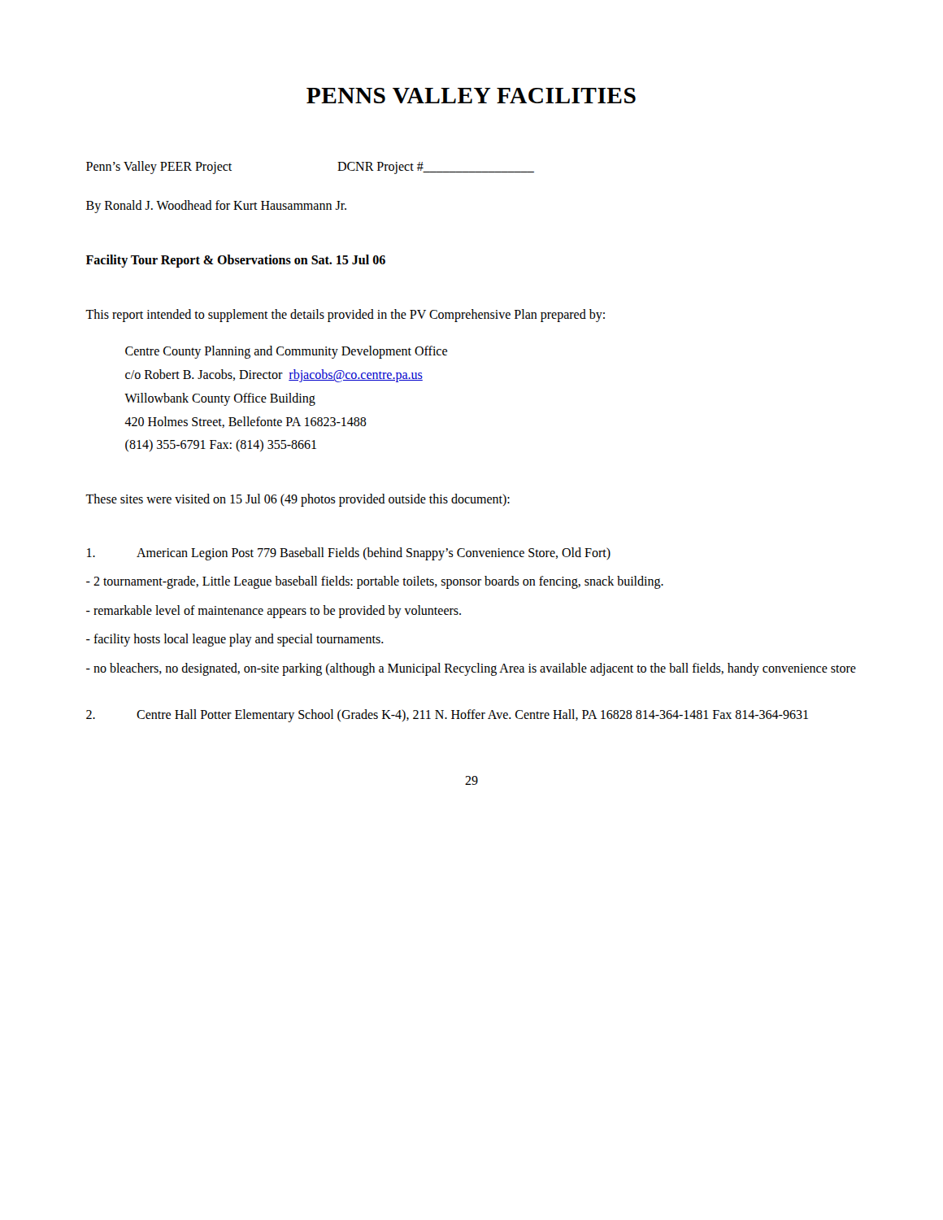PENNS VALLEY FACILITIES
Penn’s Valley PEER Project DCNR Project #_________________
By Ronald J. Woodhead for Kurt Hausammann Jr.
Facility Tour Report & Observations on Sat. 15 Jul 06
This report intended to supplement the details provided in the PV Comprehensive Plan prepared by:
Centre County Planning and Community Development Office
c/o Robert B. Jacobs, Director rbjacobs@co.centre.pa.us
Willowbank County Office Building
420 Holmes Street, Bellefonte PA 16823-1488
(814) 355-6791 Fax: (814) 355-8661
These sites were visited on 15 Jul 06 (49 photos provided outside this document):
1. American Legion Post 779 Baseball Fields (behind Snappy’s Convenience Store, Old Fort)
- 2 tournament-grade, Little League baseball fields: portable toilets, sponsor boards on fencing, snack building.
- remarkable level of maintenance appears to be provided by volunteers.
- facility hosts local league play and special tournaments.
- no bleachers, no designated, on-site parking (although a Municipal Recycling Area is available adjacent to the ball fields, handy convenience store
2. Centre Hall Potter Elementary School (Grades K-4), 211 N. Hoffer Ave. Centre Hall, PA 16828 814-364-1481 Fax 814-364-9631
29